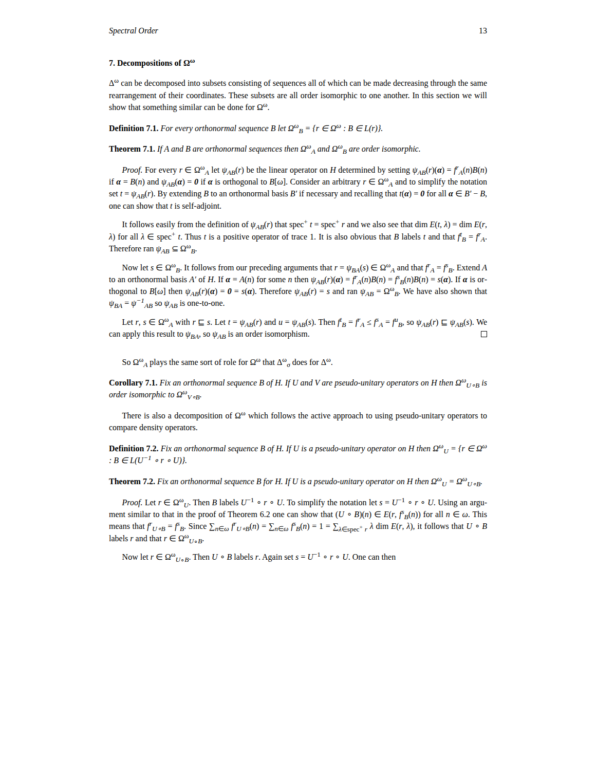Spectral Order 13
7. Decompositions of Ωω
Δω can be decomposed into subsets consisting of sequences all of which can be made decreasing through the same rearrangement of their coordinates. These subsets are all order isomorphic to one another. In this section we will show that something similar can be done for Ωω.
Definition 7.1. For every orthonormal sequence B let ΩωB = {r ∈ Ωω : B ∈ L(r)}.
Theorem 7.1. If A and B are orthonormal sequences then ΩωA and ΩωB are order isomorphic.
Proof. For every r ∈ ΩωA let ψAB(r) be the linear operator on H determined by setting ψAB(r)(α) = frA(n)B(n) if α = B(n) and ψAB(α) = 0 if α is orthogonal to B[ω]. Consider an arbitrary r ∈ ΩωA and to simplify the notation set t = ψAB(r). By extending B to an orthonormal basis B′ if necessary and recalling that t(α) = 0 for all α ∈ B′ − B, one can show that t is self-adjoint.
It follows easily from the definition of ψAB(r) that spec+ t = spec+ r and we also see that dim E(t, λ) = dim E(r, λ) for all λ ∈ spec+ t. Thus t is a positive operator of trace 1. It is also obvious that B labels t and that ftB = frA. Therefore ran ψAB ⊆ ΩωB.
Now let s ∈ ΩωB. It follows from our preceding arguments that r = ψBA(s) ∈ ΩωA and that frA = fsB. Extend A to an orthonormal basis A′ of H. If α = A(n) for some n then ψAB(r)(α) = frA(n)B(n) = fsB(n)B(n) = s(α). If α is orthogonal to B[ω] then ψAB(r)(α) = 0 = s(α). Therefore ψAB(r) = s and ran ψAB = ΩωB. We have also shown that ψBA = ψ−1AB so ψAB is one-to-one.
Let r, s ∈ ΩωA with r ⊑ s. Let t = ψAB(r) and u = ψAB(s). Then ftB = frA ≤ fsA = fuB, so ψAB(r) ⊑ ψAB(s). We can apply this result to ψBA, so ψAB is an order isomorphism.
So ΩωA plays the same sort of role for Ωω that Δωσ does for Δω.
Corollary 7.1. Fix an orthonormal sequence B of H. If U and V are pseudo-unitary operators on H then ΩωU∘B is order isomorphic to ΩωV∘B.
There is also a decomposition of Ωω which follows the active approach to using pseudo-unitary operators to compare density operators.
Definition 7.2. Fix an orthonormal sequence B of H. If U is a pseudo-unitary operator on H then ΩωU = {r ∈ Ωω : B ∈ L(U−1 ∘ r ∘ U)}.
Theorem 7.2. Fix an orthonormal sequence B for H. If U is a pseudo-unitary operator on H then ΩωU = ΩωU∘B.
Proof. Let r ∈ ΩωU. Then B labels U−1 ∘ r ∘ U. To simplify the notation let s = U−1 ∘ r ∘ U. Using an argument similar to that in the proof of Theorem 6.2 one can show that (U ∘ B)(n) ∈ E(r, fsB(n)) for all n ∈ ω. This means that frU∘B = fsB. Since ∑n∈ω frU∘B(n) = ∑n∈ω fsB(n) = 1 = ∑λ∈spec+ r λ dim E(r, λ), it follows that U ∘ B labels r and that r ∈ ΩωU∘B.
Now let r ∈ ΩωU∘B. Then U ∘ B labels r. Again set s = U−1 ∘ r ∘ U. One can then